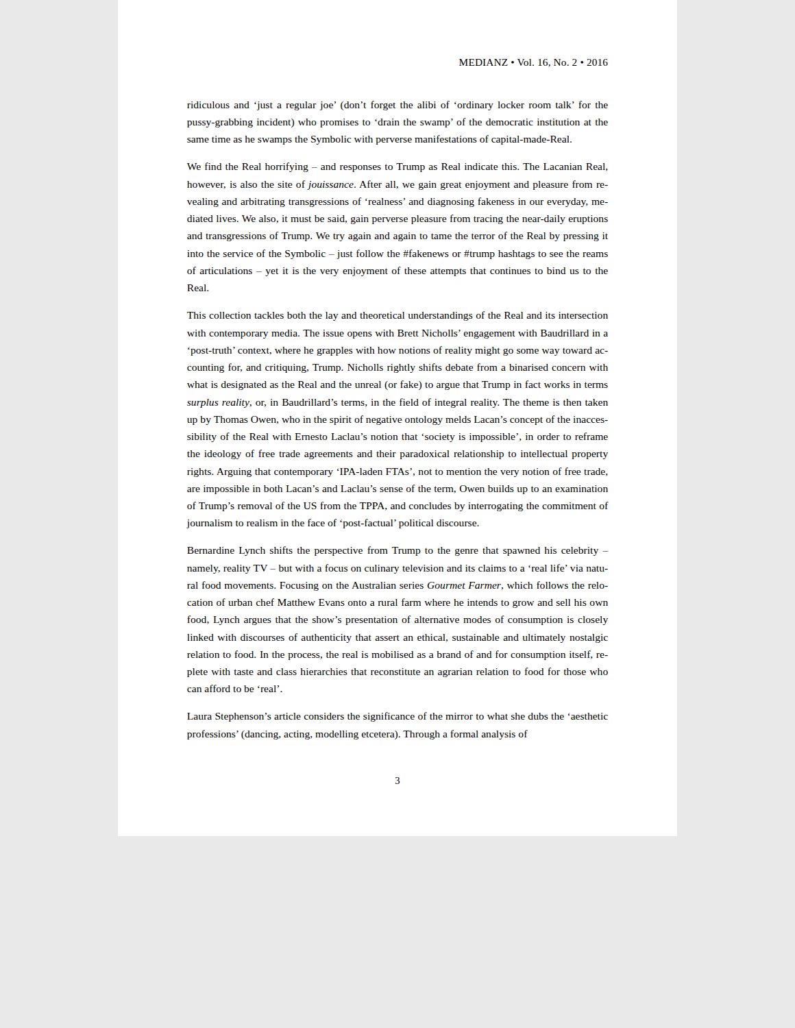MEDIANZ • Vol. 16, No. 2 • 2016
ridiculous and ‘just a regular joe’ (don’t forget the alibi of ‘ordinary locker room talk’ for the pussy-grabbing incident) who promises to ‘drain the swamp’ of the democratic institution at the same time as he swamps the Symbolic with perverse manifestations of capital-made-Real.
We find the Real horrifying – and responses to Trump as Real indicate this. The Lacanian Real, however, is also the site of jouissance. After all, we gain great enjoyment and pleasure from revealing and arbitrating transgressions of ‘realness’ and diagnosing fakeness in our everyday, mediated lives. We also, it must be said, gain perverse pleasure from tracing the near-daily eruptions and transgressions of Trump. We try again and again to tame the terror of the Real by pressing it into the service of the Symbolic – just follow the #fakenews or #trump hashtags to see the reams of articulations – yet it is the very enjoyment of these attempts that continues to bind us to the Real.
This collection tackles both the lay and theoretical understandings of the Real and its intersection with contemporary media. The issue opens with Brett Nicholls’ engagement with Baudrillard in a ‘post-truth’ context, where he grapples with how notions of reality might go some way toward accounting for, and critiquing, Trump. Nicholls rightly shifts debate from a binarised concern with what is designated as the Real and the unreal (or fake) to argue that Trump in fact works in terms surplus reality, or, in Baudrillard’s terms, in the field of integral reality. The theme is then taken up by Thomas Owen, who in the spirit of negative ontology melds Lacan’s concept of the inaccessibility of the Real with Ernesto Laclau’s notion that ‘society is impossible’, in order to reframe the ideology of free trade agreements and their paradoxical relationship to intellectual property rights. Arguing that contemporary ‘IPA-laden FTAs’, not to mention the very notion of free trade, are impossible in both Lacan’s and Laclau’s sense of the term, Owen builds up to an examination of Trump’s removal of the US from the TPPA, and concludes by interrogating the commitment of journalism to realism in the face of ‘post-factual’ political discourse.
Bernardine Lynch shifts the perspective from Trump to the genre that spawned his celebrity – namely, reality TV – but with a focus on culinary television and its claims to a ‘real life’ via natural food movements. Focusing on the Australian series Gourmet Farmer, which follows the relocation of urban chef Matthew Evans onto a rural farm where he intends to grow and sell his own food, Lynch argues that the show’s presentation of alternative modes of consumption is closely linked with discourses of authenticity that assert an ethical, sustainable and ultimately nostalgic relation to food. In the process, the real is mobilised as a brand of and for consumption itself, replete with taste and class hierarchies that reconstitute an agrarian relation to food for those who can afford to be ‘real’.
Laura Stephenson’s article considers the significance of the mirror to what she dubs the ‘aesthetic professions’ (dancing, acting, modelling etcetera). Through a formal analysis of
3